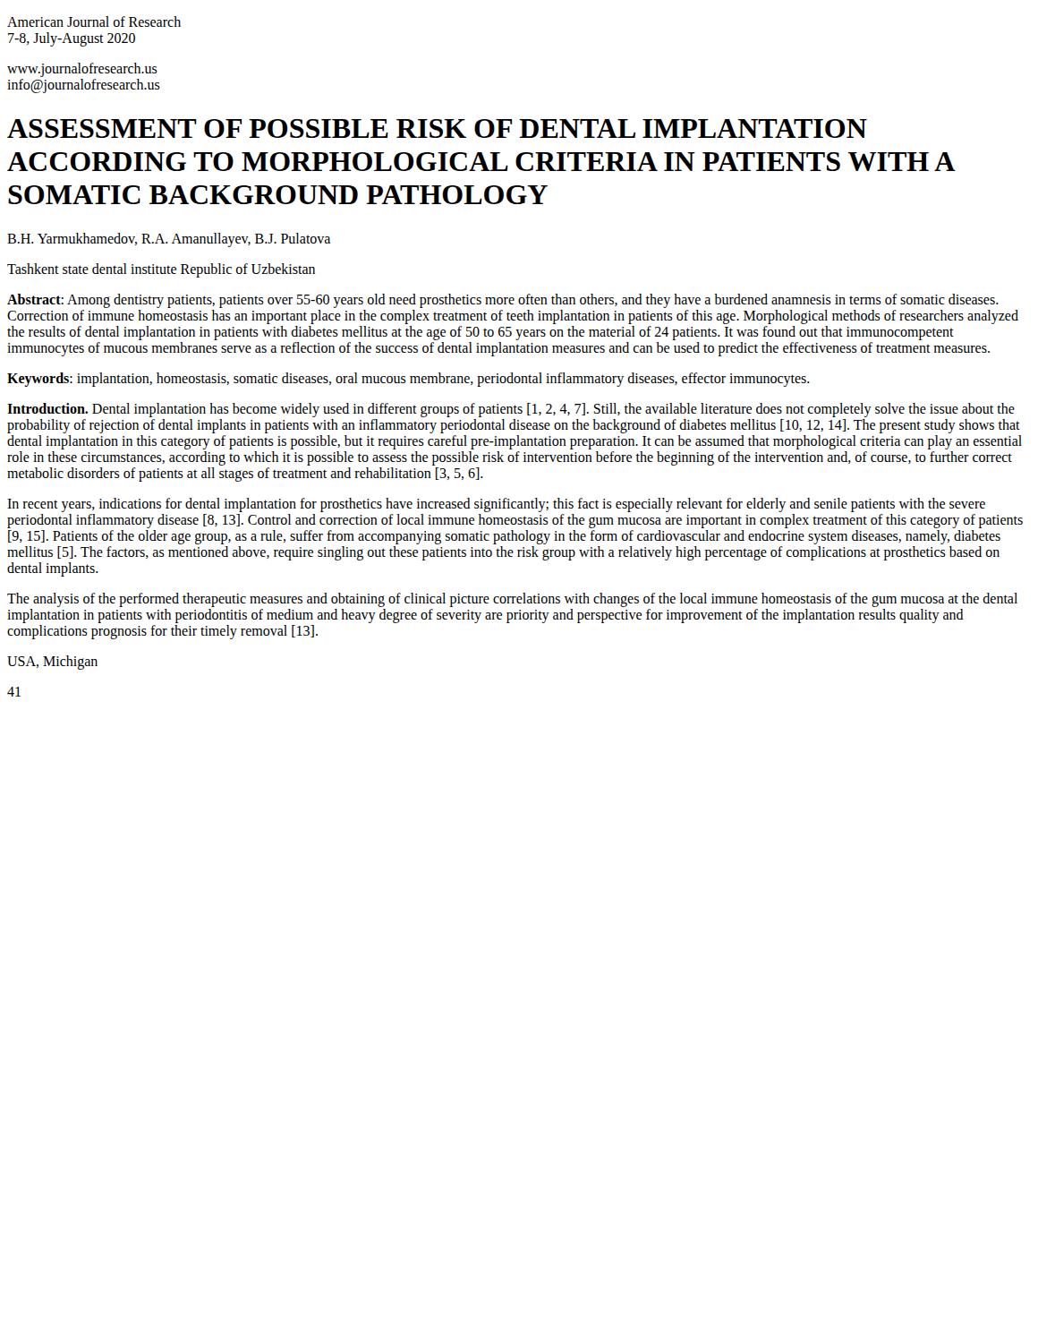American Journal of Research
7-8, July-August 2020
www.journalofresearch.us
info@journalofresearch.us
ASSESSMENT OF POSSIBLE RISK OF DENTAL IMPLANTATION ACCORDING TO MORPHOLOGICAL CRITERIA IN PATIENTS WITH A SOMATIC BACKGROUND PATHOLOGY
B.H. Yarmukhamedov, R.A. Amanullayev, B.J. Pulatova
Tashkent state dental institute Republic of Uzbekistan
Abstract: Among dentistry patients, patients over 55-60 years old need prosthetics more often than others, and they have a burdened anamnesis in terms of somatic diseases. Correction of immune homeostasis has an important place in the complex treatment of teeth implantation in patients of this age. Morphological methods of researchers analyzed the results of dental implantation in patients with diabetes mellitus at the age of 50 to 65 years on the material of 24 patients. It was found out that immunocompetent immunocytes of mucous membranes serve as a reflection of the success of dental implantation measures and can be used to predict the effectiveness of treatment measures.
Keywords: implantation, homeostasis, somatic diseases, oral mucous membrane, periodontal inflammatory diseases, effector immunocytes.
Introduction. Dental implantation has become widely used in different groups of patients [1, 2, 4, 7]. Still, the available literature does not completely solve the issue about the probability of rejection of dental implants in patients with an inflammatory periodontal disease on the background of diabetes mellitus [10, 12, 14]. The present study shows that dental implantation in this category of patients is possible, but it requires careful pre-implantation preparation. It can be assumed that morphological criteria can play an essential role in these circumstances, according to which it is possible to assess the possible risk of intervention before the beginning of the intervention and, of course, to further correct metabolic disorders of patients at all stages of treatment and rehabilitation [3, 5, 6].
In recent years, indications for dental implantation for prosthetics have increased significantly; this fact is especially relevant for elderly and senile patients with the severe periodontal inflammatory disease [8, 13]. Control and correction of local immune homeostasis of the gum mucosa are important in complex treatment of this category of patients [9, 15]. Patients of the older age group, as a rule, suffer from accompanying somatic pathology in the form of cardiovascular and endocrine system diseases, namely, diabetes mellitus [5]. The factors, as mentioned above, require singling out these patients into the risk group with a relatively high percentage of complications at prosthetics based on dental implants.
The analysis of the performed therapeutic measures and obtaining of clinical picture correlations with changes of the local immune homeostasis of the gum mucosa at the dental implantation in patients with periodontitis of medium and heavy degree of severity are priority and perspective for improvement of the implantation results quality and complications prognosis for their timely removal [13].
USA, Michigan
41